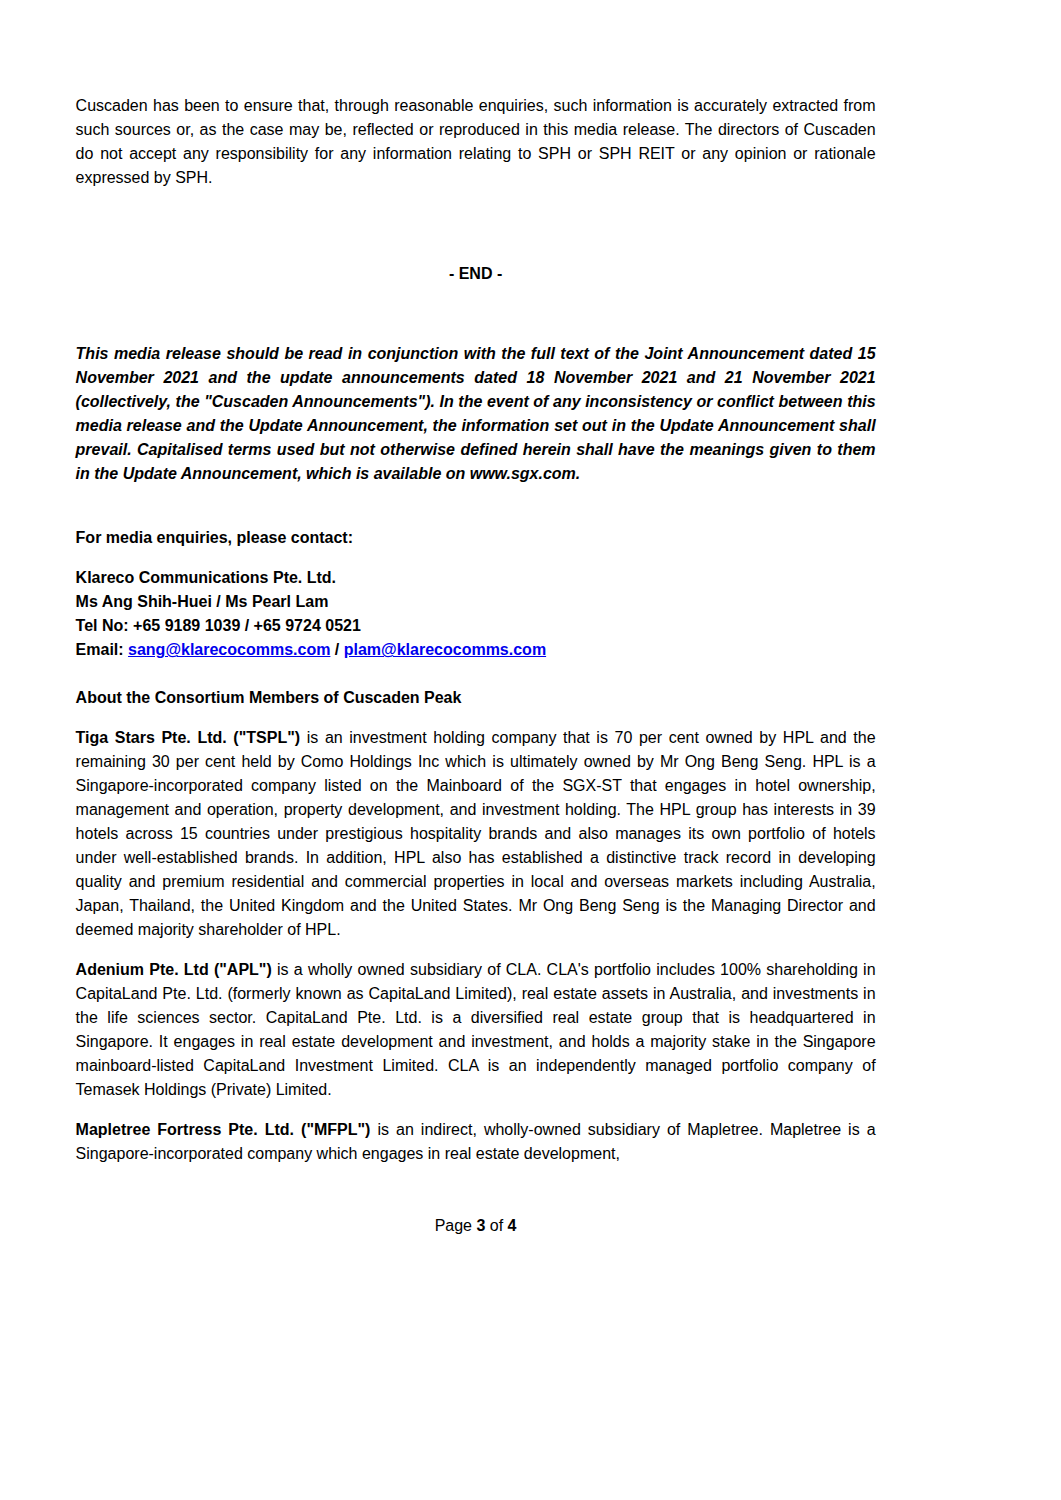Cuscaden has been to ensure that, through reasonable enquiries, such information is accurately extracted from such sources or, as the case may be, reflected or reproduced in this media release. The directors of Cuscaden do not accept any responsibility for any information relating to SPH or SPH REIT or any opinion or rationale expressed by SPH.
- END -
This media release should be read in conjunction with the full text of the Joint Announcement dated 15 November 2021 and the update announcements dated 18 November 2021 and 21 November 2021 (collectively, the "Cuscaden Announcements"). In the event of any inconsistency or conflict between this media release and the Update Announcement, the information set out in the Update Announcement shall prevail. Capitalised terms used but not otherwise defined herein shall have the meanings given to them in the Update Announcement, which is available on www.sgx.com.
For media enquiries, please contact:
Klareco Communications Pte. Ltd.
Ms Ang Shih-Huei / Ms Pearl Lam
Tel No: +65 9189 1039 / +65 9724 0521
Email: sang@klarecocomms.com / plam@klarecocomms.com
About the Consortium Members of Cuscaden Peak
Tiga Stars Pte. Ltd. ("TSPL") is an investment holding company that is 70 per cent owned by HPL and the remaining 30 per cent held by Como Holdings Inc which is ultimately owned by Mr Ong Beng Seng. HPL is a Singapore-incorporated company listed on the Mainboard of the SGX-ST that engages in hotel ownership, management and operation, property development, and investment holding. The HPL group has interests in 39 hotels across 15 countries under prestigious hospitality brands and also manages its own portfolio of hotels under well-established brands. In addition, HPL also has established a distinctive track record in developing quality and premium residential and commercial properties in local and overseas markets including Australia, Japan, Thailand, the United Kingdom and the United States. Mr Ong Beng Seng is the Managing Director and deemed majority shareholder of HPL.
Adenium Pte. Ltd ("APL") is a wholly owned subsidiary of CLA. CLA's portfolio includes 100% shareholding in CapitaLand Pte. Ltd. (formerly known as CapitaLand Limited), real estate assets in Australia, and investments in the life sciences sector. CapitaLand Pte. Ltd. is a diversified real estate group that is headquartered in Singapore. It engages in real estate development and investment, and holds a majority stake in the Singapore mainboard-listed CapitaLand Investment Limited. CLA is an independently managed portfolio company of Temasek Holdings (Private) Limited.
Mapletree Fortress Pte. Ltd. ("MFPL") is an indirect, wholly-owned subsidiary of Mapletree. Mapletree is a Singapore-incorporated company which engages in real estate development,
Page 3 of 4